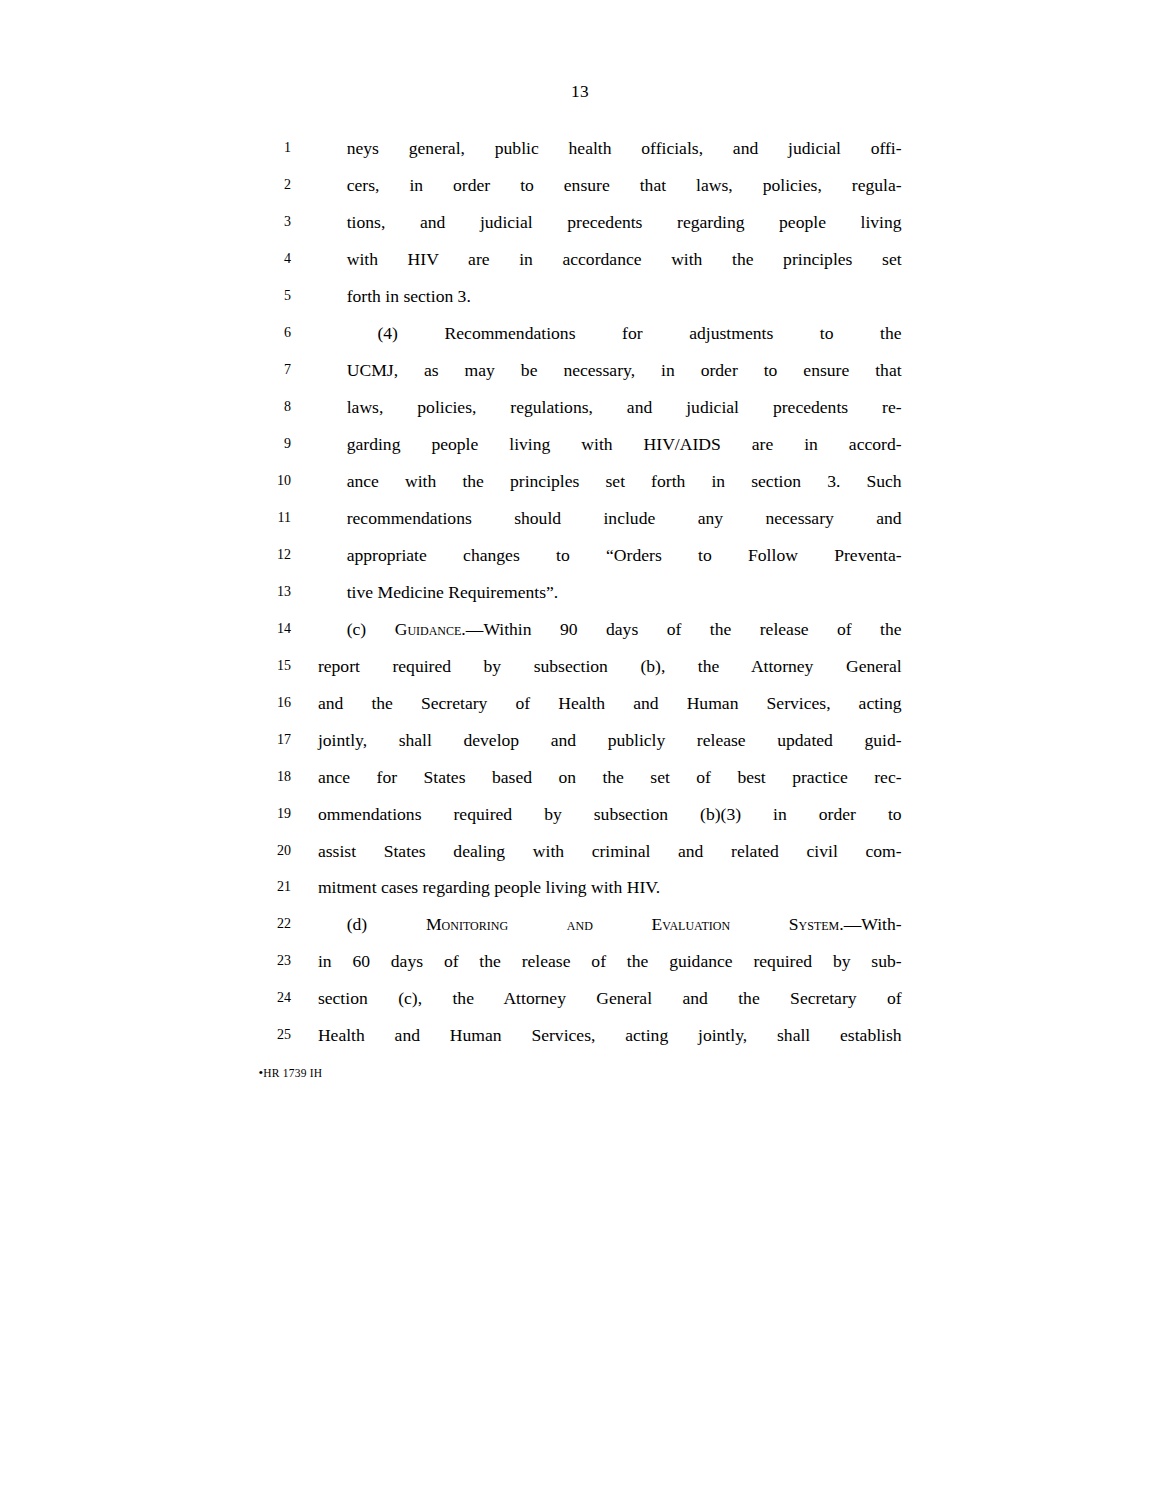13
neys general, public health officials, and judicial offi-
cers, in order to ensure that laws, policies, regula-
tions, and judicial precedents regarding people living
with HIV are in accordance with the principles set
forth in section 3.
(4) Recommendations for adjustments to the
UCMJ, as may be necessary, in order to ensure that
laws, policies, regulations, and judicial precedents re-
garding people living with HIV/AIDS are in accord-
ance with the principles set forth in section 3. Such
recommendations should include any necessary and
appropriate changes to “Orders to Follow Preventa-
tive Medicine Requirements”.
(c) Guidance.—Within 90 days of the release of the
report required by subsection (b), the Attorney General
and the Secretary of Health and Human Services, acting
jointly, shall develop and publicly release updated guid-
ance for States based on the set of best practice rec-
ommendations required by subsection (b)(3) in order to
assist States dealing with criminal and related civil com-
mitment cases regarding people living with HIV.
(d) Monitoring and Evaluation System.—With-
in 60 days of the release of the guidance required by sub-
section (c), the Attorney General and the Secretary of
Health and Human Services, acting jointly, shall establish
•HR 1739 IH